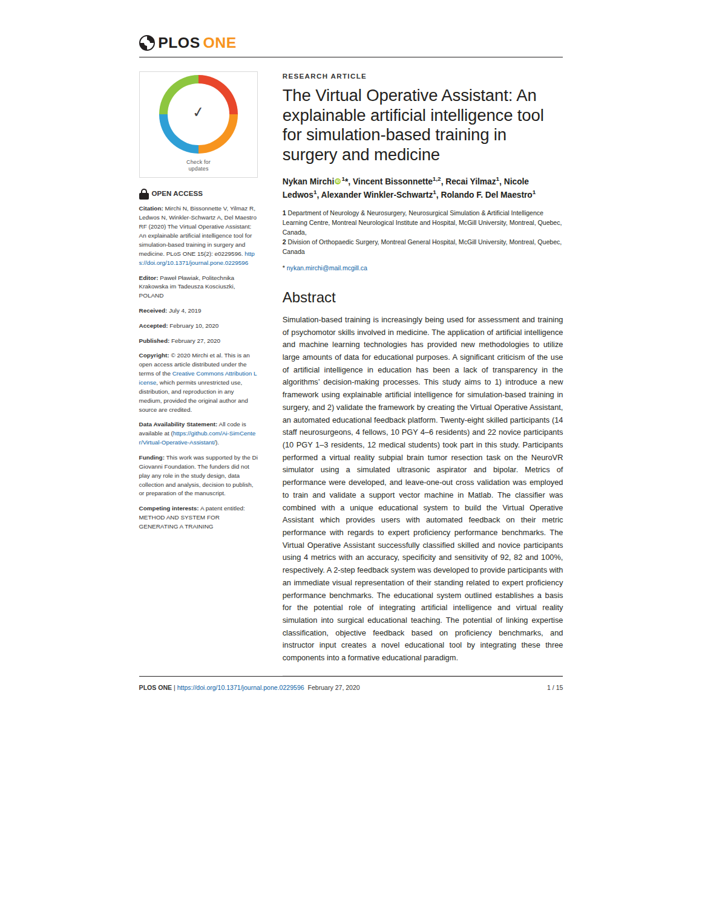PLOS ONE
✓
Check for
updates
OPEN ACCESS
Citation: Mirchi N, Bissonnette V, Yilmaz R, Ledwos N, Winkler-Schwartz A, Del Maestro RF (2020) The Virtual Operative Assistant: An explainable artificial intelligence tool for simulation-based training in surgery and medicine. PLoS ONE 15(2): e0229596. https://doi.org/10.1371/journal.pone.0229596
Editor: Paweł Pławiak, Politechnika Krakowska im Tadeusza Kosciuszki, POLAND
Received: July 4, 2019
Accepted: February 10, 2020
Published: February 27, 2020
Copyright: © 2020 Mirchi et al. This is an open access article distributed under the terms of the Creative Commons Attribution License, which permits unrestricted use, distribution, and reproduction in any medium, provided the original author and source are credited.
Data Availability Statement: All code is available at (https://github.com/Ai-SimCenter/Virtual-Operative-Assistant/).
Funding: This work was supported by the Di Giovanni Foundation. The funders did not play any role in the study design, data collection and analysis, decision to publish, or preparation of the manuscript.
Competing interests: A patent entitled: METHOD AND SYSTEM FOR GENERATING A TRAINING
Research Article
The Virtual Operative Assistant: An explainable artificial intelligence tool for simulation-based training in surgery and medicine
Nykan Mirchi1*, Vincent Bissonnette1,2, Recai Yilmaz1, Nicole Ledwos1, Alexander Winkler-Schwartz1, Rolando F. Del Maestro1
1 Department of Neurology & Neurosurgery, Neurosurgical Simulation & Artificial Intelligence Learning Centre, Montreal Neurological Institute and Hospital, McGill University, Montreal, Quebec, Canada,
2 Division of Orthopaedic Surgery, Montreal General Hospital, McGill University, Montreal, Quebec, Canada
* nykan.mirchi@mail.mcgill.ca
Abstract
Simulation-based training is increasingly being used for assessment and training of psychomotor skills involved in medicine. The application of artificial intelligence and machine learning technologies has provided new methodologies to utilize large amounts of data for educational purposes. A significant criticism of the use of artificial intelligence in education has been a lack of transparency in the algorithms’ decision-making processes. This study aims to 1) introduce a new framework using explainable artificial intelligence for simulation-based training in surgery, and 2) validate the framework by creating the Virtual Operative Assistant, an automated educational feedback platform. Twenty-eight skilled participants (14 staff neurosurgeons, 4 fellows, 10 PGY 4–6 residents) and 22 novice participants (10 PGY 1–3 residents, 12 medical students) took part in this study. Participants performed a virtual reality subpial brain tumor resection task on the NeuroVR simulator using a simulated ultrasonic aspirator and bipolar. Metrics of performance were developed, and leave-one-out cross validation was employed to train and validate a support vector machine in Matlab. The classifier was combined with a unique educational system to build the Virtual Operative Assistant which provides users with automated feedback on their metric performance with regards to expert proficiency performance benchmarks. The Virtual Operative Assistant successfully classified skilled and novice participants using 4 metrics with an accuracy, specificity and sensitivity of 92, 82 and 100%, respectively. A 2-step feedback system was developed to provide participants with an immediate visual representation of their standing related to expert proficiency performance benchmarks. The educational system outlined establishes a basis for the potential role of integrating artificial intelligence and virtual reality simulation into surgical educational teaching. The potential of linking expertise classification, objective feedback based on proficiency benchmarks, and instructor input creates a novel educational tool by integrating these three components into a formative educational paradigm.
PLOS ONE | https://doi.org/10.1371/journal.pone.0229596 February 27, 2020
1 / 15